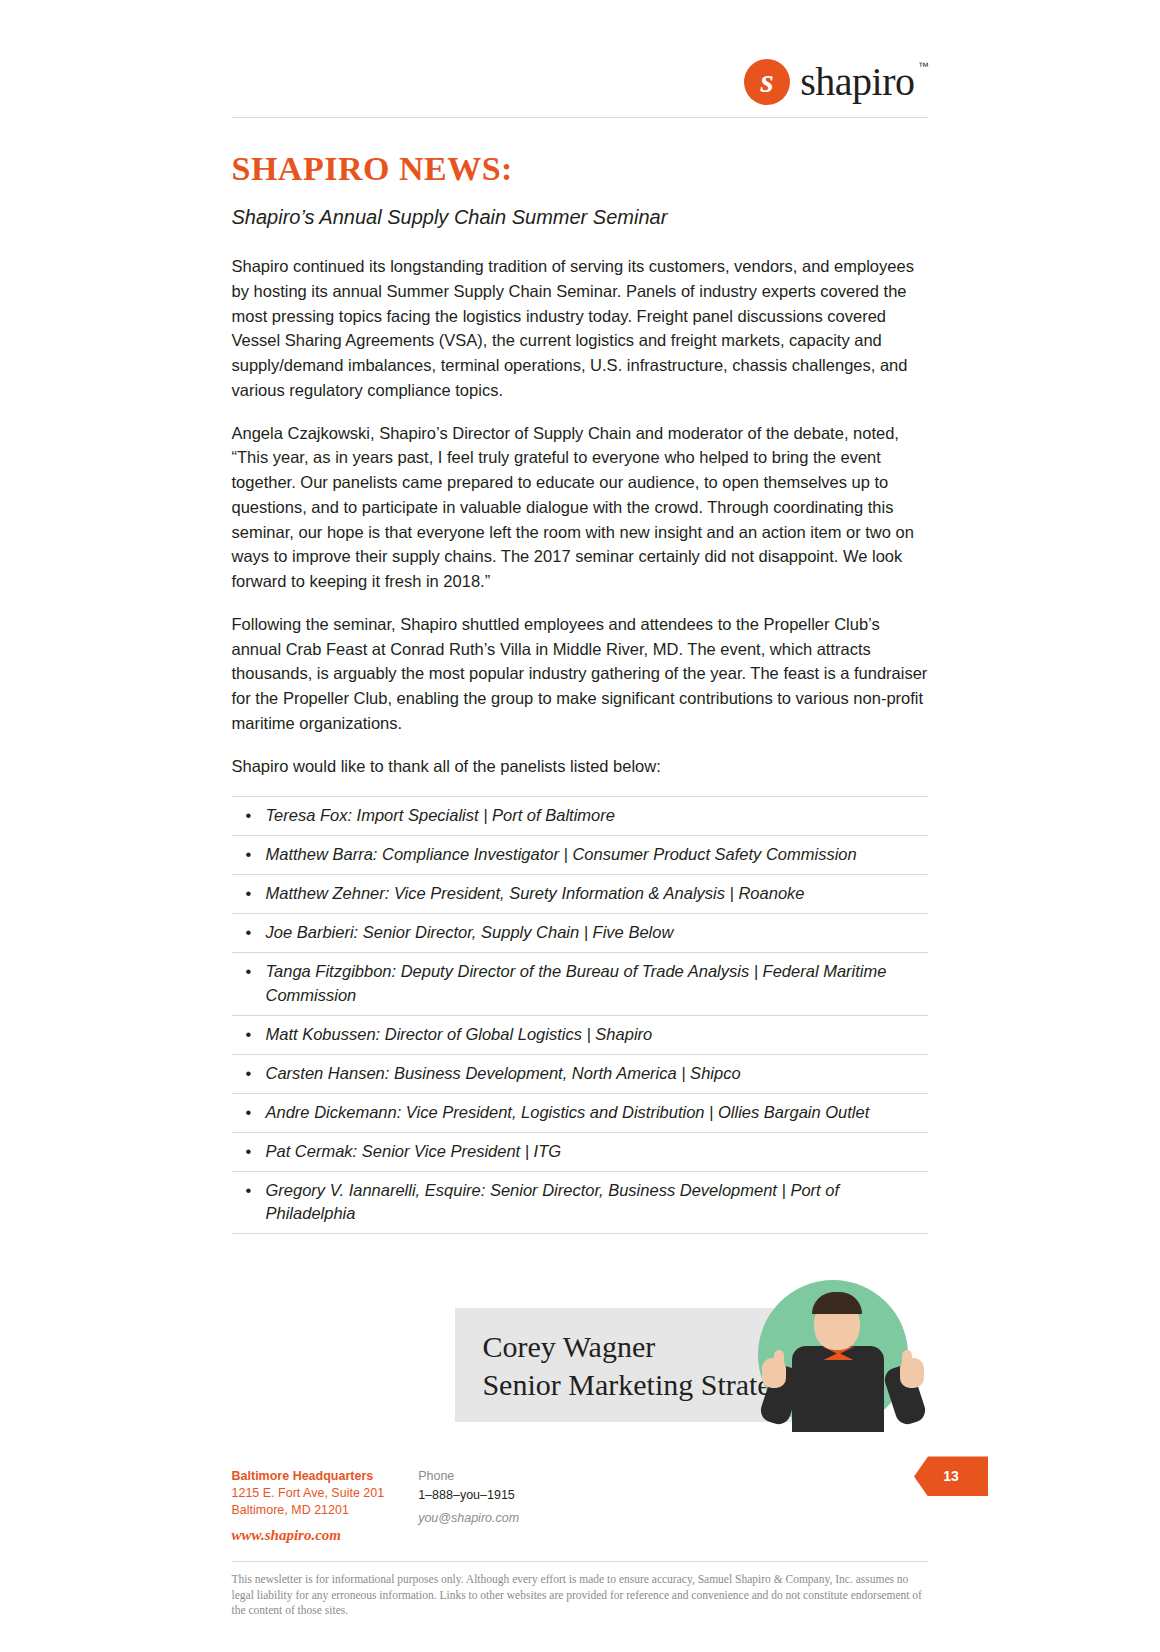shapiro™
SHAPIRO NEWS:
Shapiro’s Annual Supply Chain Summer Seminar
Shapiro continued its longstanding tradition of serving its customers, vendors, and employees by hosting its annual Summer Supply Chain Seminar. Panels of industry experts covered the most pressing topics facing the logistics industry today. Freight panel discussions covered Vessel Sharing Agreements (VSA), the current logistics and freight markets, capacity and supply/demand imbalances, terminal operations, U.S. infrastructure, chassis challenges, and various regulatory compliance topics.
Angela Czajkowski, Shapiro’s Director of Supply Chain and moderator of the debate, noted, “This year, as in years past, I feel truly grateful to everyone who helped to bring the event together. Our panelists came prepared to educate our audience, to open themselves up to questions, and to participate in valuable dialogue with the crowd. Through coordinating this seminar, our hope is that everyone left the room with new insight and an action item or two on ways to improve their supply chains. The 2017 seminar certainly did not disappoint. We look forward to keeping it fresh in 2018.”
Following the seminar, Shapiro shuttled employees and attendees to the Propeller Club’s annual Crab Feast at Conrad Ruth’s Villa in Middle River, MD. The event, which attracts thousands, is arguably the most popular industry gathering of the year. The feast is a fundraiser for the Propeller Club, enabling the group to make significant contributions to various non-profit maritime organizations.
Shapiro would like to thank all of the panelists listed below:
Teresa Fox: Import Specialist | Port of Baltimore
Matthew Barra: Compliance Investigator | Consumer Product Safety Commission
Matthew Zehner: Vice President, Surety Information & Analysis | Roanoke
Joe Barbieri: Senior Director, Supply Chain | Five Below
Tanga Fitzgibbon: Deputy Director of the Bureau of Trade Analysis | Federal Maritime Commission
Matt Kobussen: Director of Global Logistics | Shapiro
Carsten Hansen: Business Development, North America | Shipco
Andre Dickemann: Vice President, Logistics and Distribution | Ollies Bargain Outlet
Pat Cermak: Senior Vice President | ITG
Gregory V. Iannarelli, Esquire: Senior Director, Business Development | Port of Philadelphia
Corey Wagner
Senior Marketing Strategist
13
Baltimore Headquarters
1215 E. Fort Ave, Suite 201
Baltimore, MD 21201 www.shapiro.com
Phone 1–888–you–1915 you@shapiro.com
This newsletter is for informational purposes only. Although every effort is made to ensure accuracy, Samuel Shapiro & Company, Inc. assumes no legal liability for any erroneous information. Links to other websites are provided for reference and convenience and do not constitute endorsement of the content of those sites.